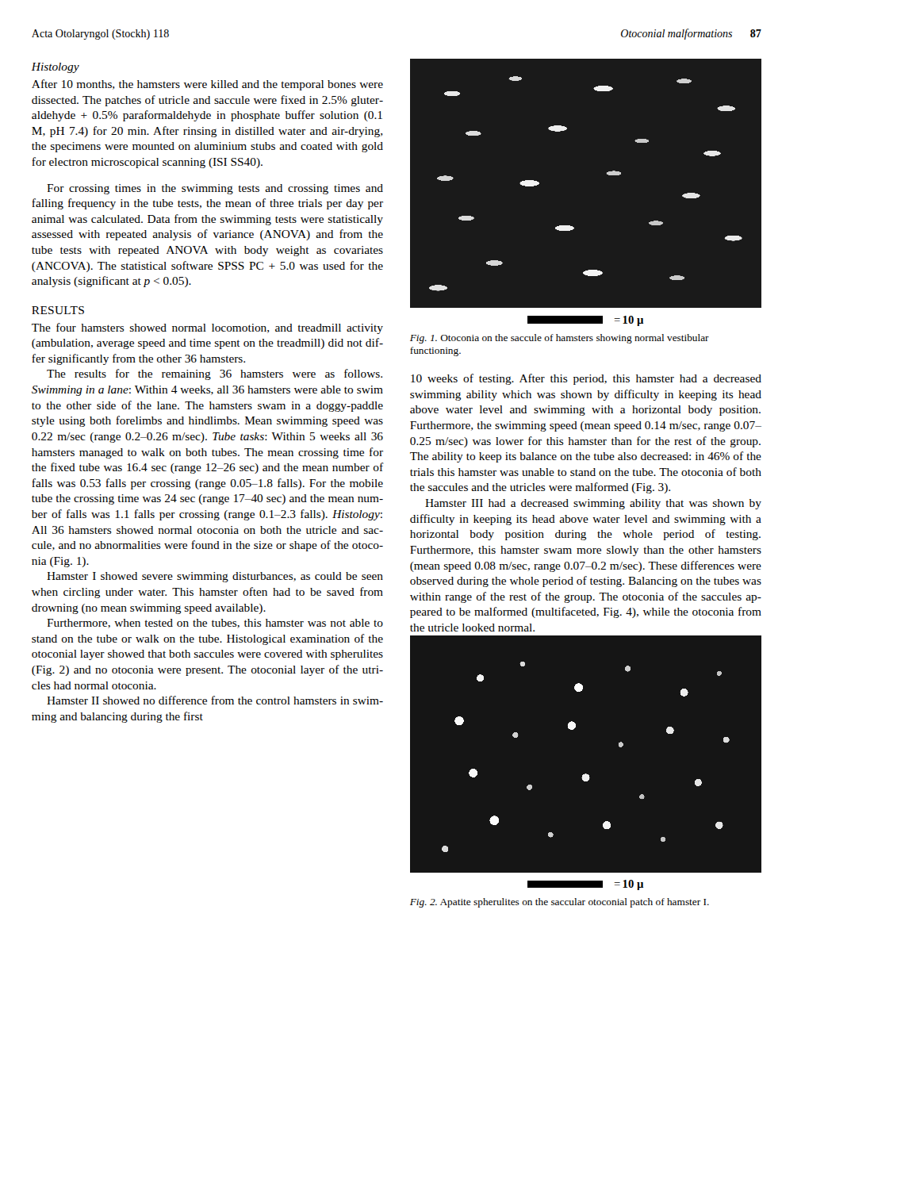Acta Otolaryngol (Stockh) 118 Otoconial malformations 87
Histology
After 10 months, the hamsters were killed and the temporal bones were dissected. The patches of utricle and saccule were fixed in 2.5% gluteraldehyde + 0.5% paraformaldehyde in phosphate buffer solution (0.1 M, pH 7.4) for 20 min. After rinsing in distilled water and air-drying, the specimens were mounted on aluminium stubs and coated with gold for electron microscopical scanning (ISI SS40).
For crossing times in the swimming tests and crossing times and falling frequency in the tube tests, the mean of three trials per day per animal was calculated. Data from the swimming tests were statistically assessed with repeated analysis of variance (ANOVA) and from the tube tests with repeated ANOVA with body weight as covariates (ANCOVA). The statistical software SPSS PC + 5.0 was used for the analysis (significant at p < 0.05).
RESULTS
The four hamsters showed normal locomotion, and treadmill activity (ambulation, average speed and time spent on the treadmill) did not differ significantly from the other 36 hamsters.
The results for the remaining 36 hamsters were as follows. Swimming in a lane: Within 4 weeks, all 36 hamsters were able to swim to the other side of the lane. The hamsters swam in a doggy-paddle style using both forelimbs and hindlimbs. Mean swimming speed was 0.22 m/sec (range 0.2–0.26 m/sec). Tube tasks: Within 5 weeks all 36 hamsters managed to walk on both tubes. The mean crossing time for the fixed tube was 16.4 sec (range 12–26 sec) and the mean number of falls was 0.53 falls per crossing (range 0.05–1.8 falls). For the mobile tube the crossing time was 24 sec (range 17–40 sec) and the mean number of falls was 1.1 falls per crossing (range 0.1–2.3 falls). Histology: All 36 hamsters showed normal otoconia on both the utricle and saccule, and no abnormalities were found in the size or shape of the otoconia (Fig. 1).
Hamster I showed severe swimming disturbances, as could be seen when circling under water. This hamster often had to be saved from drowning (no mean swimming speed available).
Furthermore, when tested on the tubes, this hamster was not able to stand on the tube or walk on the tube. Histological examination of the otoconial layer showed that both saccules were covered with spherulites (Fig. 2) and no otoconia were present. The otoconial layer of the utricles had normal otoconia.
Hamster II showed no difference from the control hamsters in swimming and balancing during the first
=10 µ
Fig. 1. Otoconia on the saccule of hamsters showing normal vestibular functioning.
10 weeks of testing. After this period, this hamster had a decreased swimming ability which was shown by difficulty in keeping its head above water level and swimming with a horizontal body position. Furthermore, the swimming speed (mean speed 0.14 m/sec, range 0.07–0.25 m/sec) was lower for this hamster than for the rest of the group. The ability to keep its balance on the tube also decreased: in 46% of the trials this hamster was unable to stand on the tube. The otoconia of both the saccules and the utricles were malformed (Fig. 3).
Hamster III had a decreased swimming ability that was shown by difficulty in keeping its head above water level and swimming with a horizontal body position during the whole period of testing. Furthermore, this hamster swam more slowly than the other hamsters (mean speed 0.08 m/sec, range 0.07–0.2 m/sec). These differences were observed during the whole period of testing. Balancing on the tubes was within range of the rest of the group. The otoconia of the saccules appeared to be malformed (multifaceted, Fig. 4), while the otoconia from the utricle looked normal.
=10 µ
Fig. 2. Apatite spherulites on the saccular otoconial patch of hamster I.